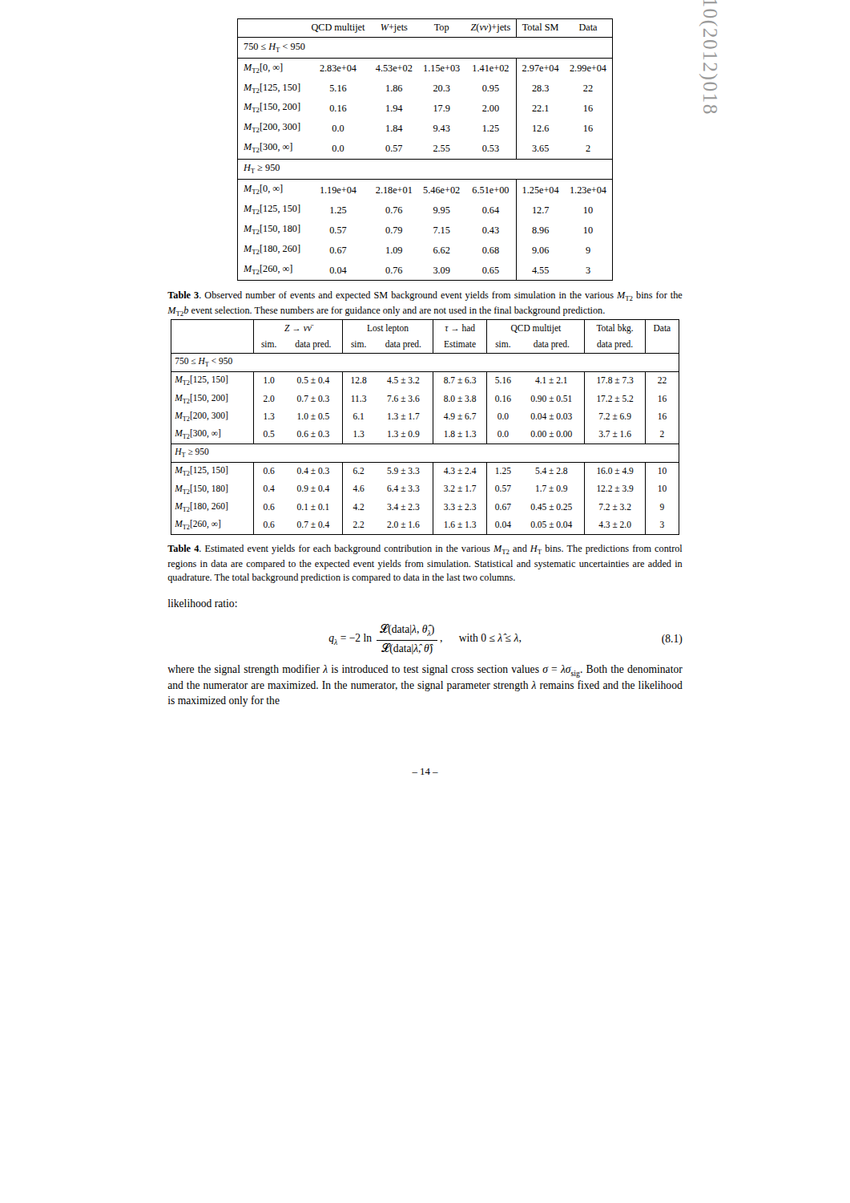JHEP10(2012)018
| | QCD multijet | W +jets | Top | Z ( νν )+jets | Total SM | Data |
| --- | --- | --- | --- | --- | --- | --- |
| 750 ≤ H T < 950 |
| M T2 [0, ∞] | 2.83e+04 | 4.53e+02 | 1.15e+03 | 1.41e+02 | 2.97e+04 | 2.99e+04 |
| M T2 [125, 150] | 5.16 | 1.86 | 20.3 | 0.95 | 28.3 | 22 |
| M T2 [150, 200] | 0.16 | 1.94 | 17.9 | 2.00 | 22.1 | 16 |
| M T2 [200, 300] | 0.0 | 1.84 | 9.43 | 1.25 | 12.6 | 16 |
| M T2 [300, ∞] | 0.0 | 0.57 | 2.55 | 0.53 | 3.65 | 2 |
| H T ≥ 950 |
| M T2 [0, ∞] | 1.19e+04 | 2.18e+01 | 5.46e+02 | 6.51e+00 | 1.25e+04 | 1.23e+04 |
| M T2 [125, 150] | 1.25 | 0.76 | 9.95 | 0.64 | 12.7 | 10 |
| M T2 [150, 180] | 0.57 | 0.79 | 7.15 | 0.43 | 8.96 | 10 |
| M T2 [180, 260] | 0.67 | 1.09 | 6.62 | 0.68 | 9.06 | 9 |
| M T2 [260, ∞] | 0.04 | 0.76 | 3.09 | 0.65 | 4.55 | 3 |
Table 3. Observed number of events and expected SM background event yields from simulation in the various MT2 bins for the MT2b event selection. These numbers are for guidance only and are not used in the final background prediction.
| | Z → νν̄ | Lost lepton | τ → had | QCD multijet | Total bkg. | Data |
| --- | --- | --- | --- | --- | --- | --- |
| | sim. | data pred. | sim. | data pred. | Estimate | sim. | data pred. | data pred. | |
| 750 ≤ H T < 950 |
| M T2 [125, 150] | 1.0 | 0.5 ± 0.4 | 12.8 | 4.5 ± 3.2 | 8.7 ± 6.3 | 5.16 | 4.1 ± 2.1 | 17.8 ± 7.3 | 22 |
| M T2 [150, 200] | 2.0 | 0.7 ± 0.3 | 11.3 | 7.6 ± 3.6 | 8.0 ± 3.8 | 0.16 | 0.90 ± 0.51 | 17.2 ± 5.2 | 16 |
| M T2 [200, 300] | 1.3 | 1.0 ± 0.5 | 6.1 | 1.3 ± 1.7 | 4.9 ± 6.7 | 0.0 | 0.04 ± 0.03 | 7.2 ± 6.9 | 16 |
| M T2 [300, ∞] | 0.5 | 0.6 ± 0.3 | 1.3 | 1.3 ± 0.9 | 1.8 ± 1.3 | 0.0 | 0.00 ± 0.00 | 3.7 ± 1.6 | 2 |
| H T ≥ 950 |
| M T2 [125, 150] | 0.6 | 0.4 ± 0.3 | 6.2 | 5.9 ± 3.3 | 4.3 ± 2.4 | 1.25 | 5.4 ± 2.8 | 16.0 ± 4.9 | 10 |
| M T2 [150, 180] | 0.4 | 0.9 ± 0.4 | 4.6 | 6.4 ± 3.3 | 3.2 ± 1.7 | 0.57 | 1.7 ± 0.9 | 12.2 ± 3.9 | 10 |
| M T2 [180, 260] | 0.6 | 0.1 ± 0.1 | 4.2 | 3.4 ± 2.3 | 3.3 ± 2.3 | 0.67 | 0.45 ± 0.25 | 7.2 ± 3.2 | 9 |
| M T2 [260, ∞] | 0.6 | 0.7 ± 0.4 | 2.2 | 2.0 ± 1.6 | 1.6 ± 1.3 | 0.04 | 0.05 ± 0.04 | 4.3 ± 2.0 | 3 |
Table 4. Estimated event yields for each background contribution in the various MT2 and HT bins. The predictions from control regions in data are compared to the expected event yields from simulation. Statistical and systematic uncertainties are added in quadrature. The total background prediction is compared to data in the last two columns.
likelihood ratio:
qλ = −2 ln 𝓛(data|λ, θ̂λ) 𝓛(data|λ̂, θ̂) , with 0 ≤ λ̂ ≤ λ,
(8.1)
where the signal strength modifier λ is introduced to test signal cross section values σ = λσsig. Both the denominator and the numerator are maximized. In the numerator, the signal parameter strength λ remains fixed and the likelihood is maximized only for the
– 14 –